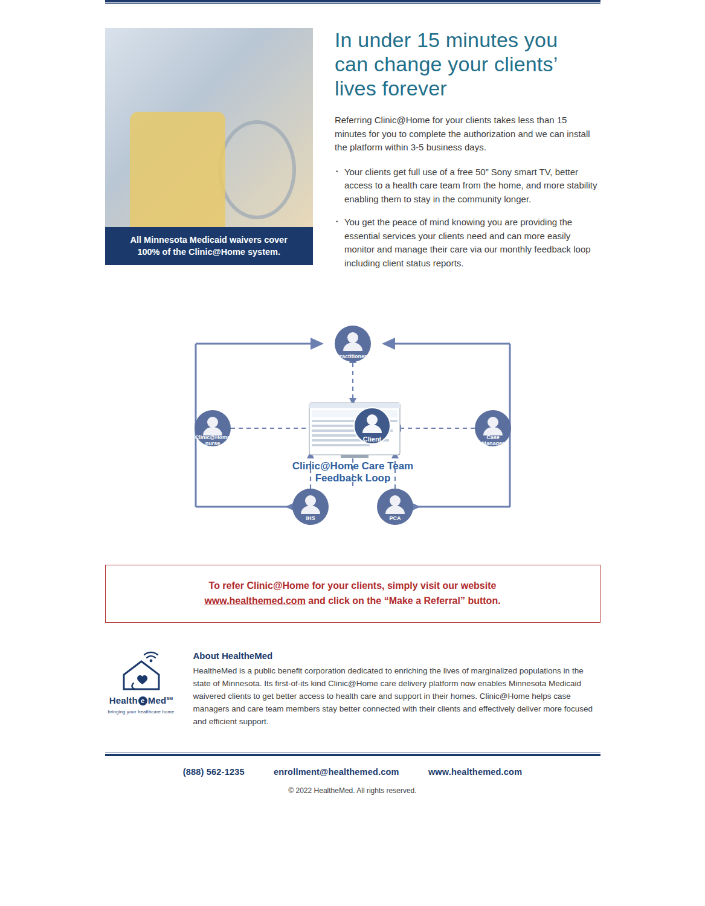All Minnesota Medicaid waivers cover
100% of the Clinic@Home system.
In under 15 minutes you
can change your clients’
lives forever
Referring Clinic@Home for your clients takes less than 15 minutes for you to complete the authorization and we can install the platform within 3-5 business days.
Your clients get full use of a free 50” Sony smart TV, better access to a health care team from the home, and more stability enabling them to stay in the community longer.
You get the peace of mind knowing you are providing the essential services your clients need and can more easily monitor and manage their care via our monthly feedback loop including client status reports.
Clinic@Home Care Team Feedback Loop A circular loop connecting Practitioners, Case Manager, PCA, IHS, and the Clinic@Home nurse around a central Client and Clinic@Home dashboard screen. Practitioners Client Clinic@Home nurse Case Manager IHS PCA Clinic@Home Care Team Feedback Loop
To refer Clinic@Home for your clients, simply visit our website
www.healthemed.com and click on the “Make a Referral” button.
Healthe MedSM
bringing your healthcare home
About HealtheMed
HealtheMed is a public benefit corporation dedicated to enriching the lives of marginalized populations in the state of Minnesota. Its first-of-its kind Clinic@Home care delivery platform now enables Minnesota Medicaid waivered clients to get better access to health care and support in their homes. Clinic@Home helps case managers and care team members stay better connected with their clients and effectively deliver more focused and efficient support.
(888) 562-1235 enrollment@healthemed.com www.healthemed.com
© 2022 HealtheMed. All rights reserved.